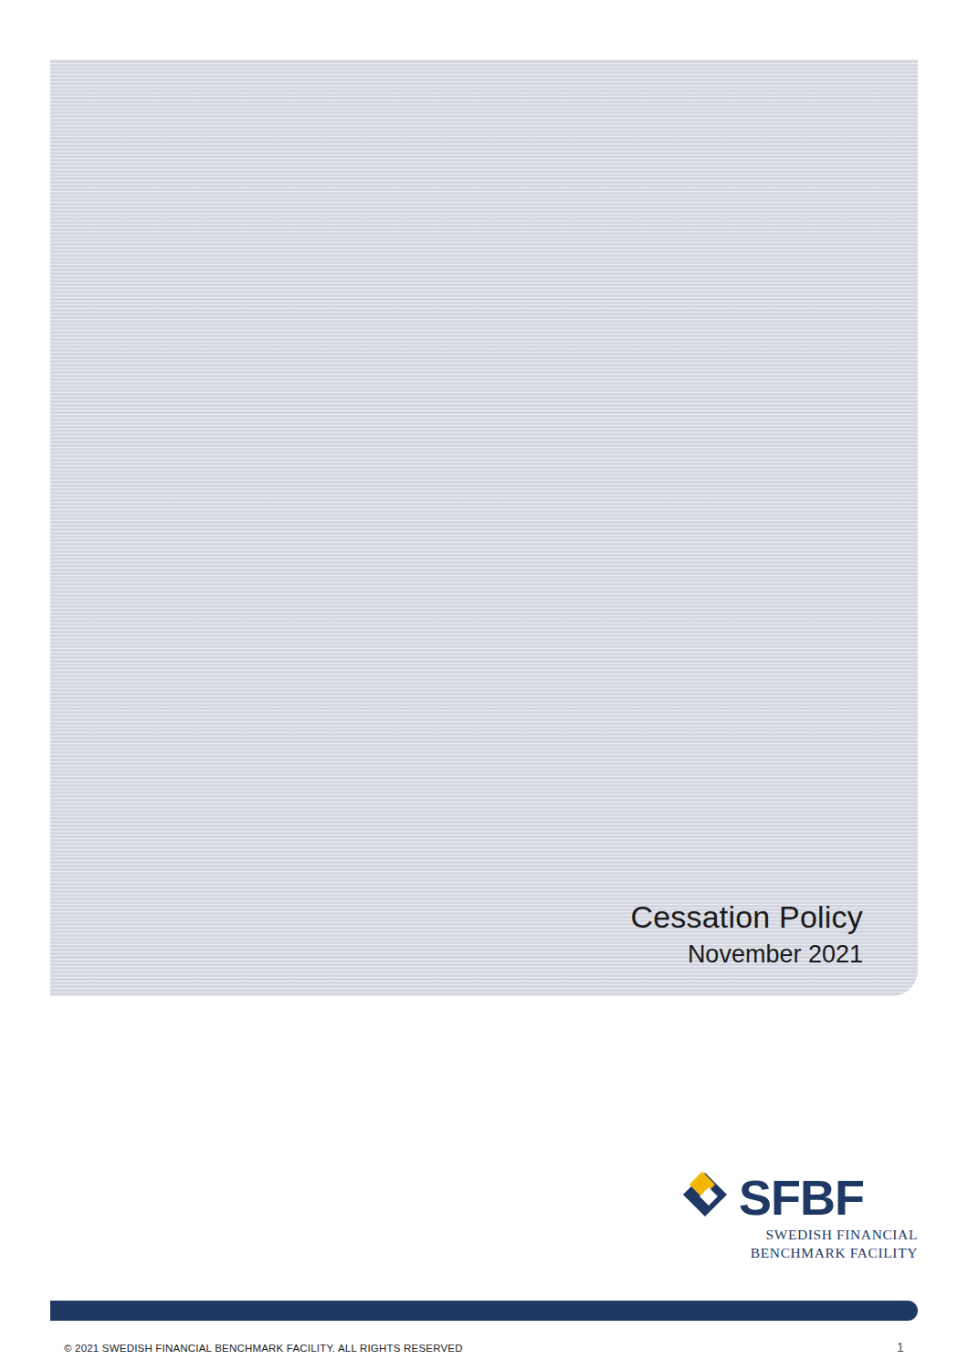Cessation Policy
November 2021
SFBF
SWEDISH FINANCIAL
BENCHMARK FACILITY
© 2021 Swedish Financial Benchmark Facility. All rights reserved 1